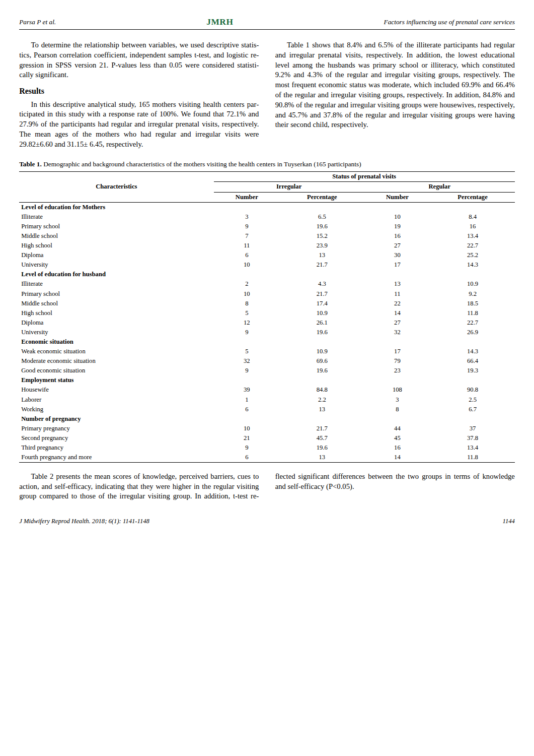Parsa P et al.
JMRH
Factors influencing use of prenatal care services
To determine the relationship between variables, we used descriptive statistics, Pearson correlation coefficient, independent samples t-test, and logistic regression in SPSS version 21. P-values less than 0.05 were considered statistically significant.
Results
In this descriptive analytical study, 165 mothers visiting health centers participated in this study with a response rate of 100%. We found that 72.1% and 27.9% of the participants had regular and irregular prenatal visits, respectively. The mean ages of the mothers who had regular and irregular visits were 29.82±6.60 and 31.15± 6.45, respectively.
Table 1 shows that 8.4% and 6.5% of the illiterate participants had regular and irregular prenatal visits, respectively. In addition, the lowest educational level among the husbands was primary school or illiteracy, which constituted 9.2% and 4.3% of the regular and irregular visiting groups, respectively. The most frequent economic status was moderate, which included 69.9% and 66.4% of the regular and irregular visiting groups, respectively. In addition, 84.8% and 90.8% of the regular and irregular visiting groups were housewives, respectively, and 45.7% and 37.8% of the regular and irregular visiting groups were having their second child, respectively.
Table 1. Demographic and background characteristics of the mothers visiting the health centers in Tuyserkan (165 participants)
| Characteristics | Status of prenatal visits |
| --- | --- |
| Irregular | Regular |
| Number | Percentage | Number | Percentage |
| Level of education for Mothers |
| Illiterate | 3 | 6.5 | 10 | 8.4 |
| Primary school | 9 | 19.6 | 19 | 16 |
| Middle school | 7 | 15.2 | 16 | 13.4 |
| High school | 11 | 23.9 | 27 | 22.7 |
| Diploma | 6 | 13 | 30 | 25.2 |
| University | 10 | 21.7 | 17 | 14.3 |
| Level of education for husband |
| Illiterate | 2 | 4.3 | 13 | 10.9 |
| Primary school | 10 | 21.7 | 11 | 9.2 |
| Middle school | 8 | 17.4 | 22 | 18.5 |
| High school | 5 | 10.9 | 14 | 11.8 |
| Diploma | 12 | 26.1 | 27 | 22.7 |
| University | 9 | 19.6 | 32 | 26.9 |
| Economic situation |
| Weak economic situation | 5 | 10.9 | 17 | 14.3 |
| Moderate economic situation | 32 | 69.6 | 79 | 66.4 |
| Good economic situation | 9 | 19.6 | 23 | 19.3 |
| Employment status |
| Housewife | 39 | 84.8 | 108 | 90.8 |
| Laborer | 1 | 2.2 | 3 | 2.5 |
| Working | 6 | 13 | 8 | 6.7 |
| Number of pregnancy |
| Primary pregnancy | 10 | 21.7 | 44 | 37 |
| Second pregnancy | 21 | 45.7 | 45 | 37.8 |
| Third pregnancy | 9 | 19.6 | 16 | 13.4 |
| Fourth pregnancy and more | 6 | 13 | 14 | 11.8 |
Table 2 presents the mean scores of knowledge, perceived barriers, cues to action, and self-efficacy, indicating that they were higher in the regular visiting group compared to those of the irregular visiting group. In addition, t-test reflected significant differences between the two groups in terms of knowledge and self-efficacy (P<0.05).
J Midwifery Reprod Health. 2018; 6(1): 1141-1148
1144